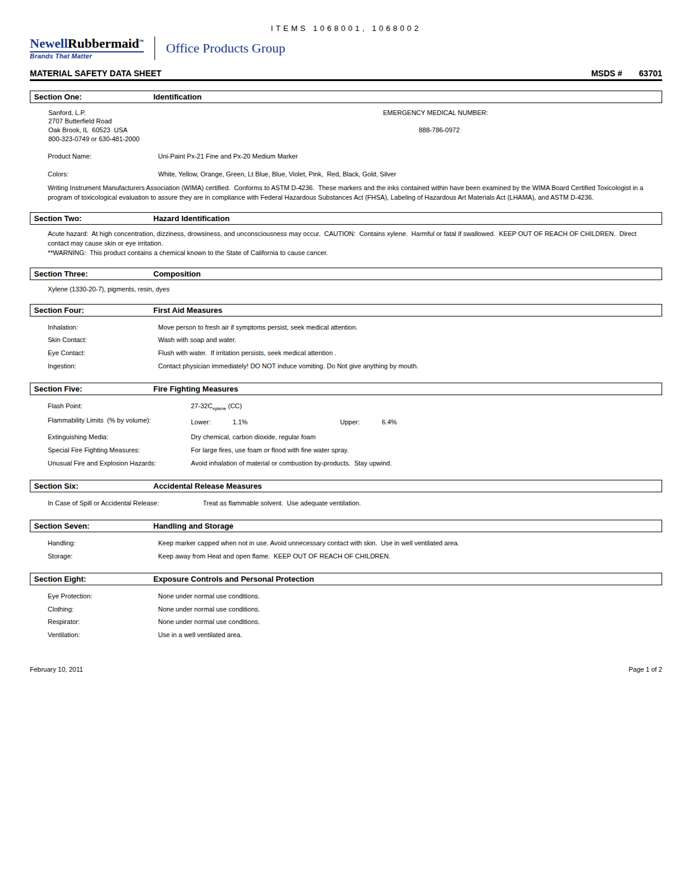ITEMS 1068001, 1068002
Newell Rubbermaid™
Brands That Matter
Office Products Group
MATERIAL SAFETY DATA SHEET
MSDS #63701
Section One:
Identification
| Sanford, L.P. 2707 Butterfield Road Oak Brook, IL 60523 USA 800-323-0749 or 630-481-2000 | EMERGENCY MEDICAL NUMBER: 888-786-0972 |
| Product Name: | Uni-Paint Px-21 Fine and Px-20 Medium Marker |
| Colors: | White, Yellow, Orange, Green, Lt Blue, Blue, Violet, Pink, Red, Black, Gold, Silver |
Writing Instrument Manufacturers Association (WIMA) certified. Conforms to ASTM D-4236. These markers and the inks contained within have been examined by the WIMA Board Certified Toxicologist in a program of toxicological evaluation to assure they are in compliance with Federal Hazardous Substances Act (FHSA), Labeling of Hazardous Art Materials Act (LHAMA), and ASTM D-4236.
Section Two:
Hazard Identification
Acute hazard: At high concentration, dizziness, drowsiness, and unconsciousness may occur. CAUTION: Contains xylene. Harmful or fatal if swallowed. KEEP OUT OF REACH OF CHILDREN. Direct contact may cause skin or eye irritation.
**WARNING: This product contains a chemical known to the State of California to cause cancer.
Section Three:
Composition
Xylene (1330-20-7), pigments, resin, dyes
Section Four:
First Aid Measures
| Inhalation: | Move person to fresh air if symptoms persist, seek medical attention. |
| Skin Contact: | Wash with soap and water. |
| Eye Contact: | Flush with water. If irritation persists, seek medical attention . |
| Ingestion: | Contact physician immediately! DO NOT induce vomiting. Do Not give anything by mouth. |
Section Five:
Fire Fighting Measures
| Flash Point: | 27-32C xylene (CC) |
| Flammability Limits (% by volume): | / Lower: / 1.1% / Upper: / 6.4% / |
| Extinguishing Media: | Dry chemical, carbon dioxide, regular foam |
| Special Fire Fighting Measures: | For large fires, use foam or flood with fine water spray. |
| Unusual Fire and Explosion Hazards: | Avoid inhalation of material or combustion by-products. Stay upwind. |
Section Six:
Accidental Release Measures
| In Case of Spill or Accidental Release: | Treat as flammable solvent. Use adequate ventilation. |
Section Seven:
Handling and Storage
| Handling: | Keep marker capped when not in use. Avoid unnecessary contact with skin. Use in well ventilated area. |
| Storage: | Keep away from Heat and open flame. KEEP OUT OF REACH OF CHILDREN. |
Section Eight:
Exposure Controls and Personal Protection
| Eye Protection: | None under normal use conditions. |
| Clothing: | None under normal use conditions. |
| Respirator: | None under normal use conditions. |
| Ventilation: | Use in a well ventilated area. |
February 10, 2011
Page 1 of 2